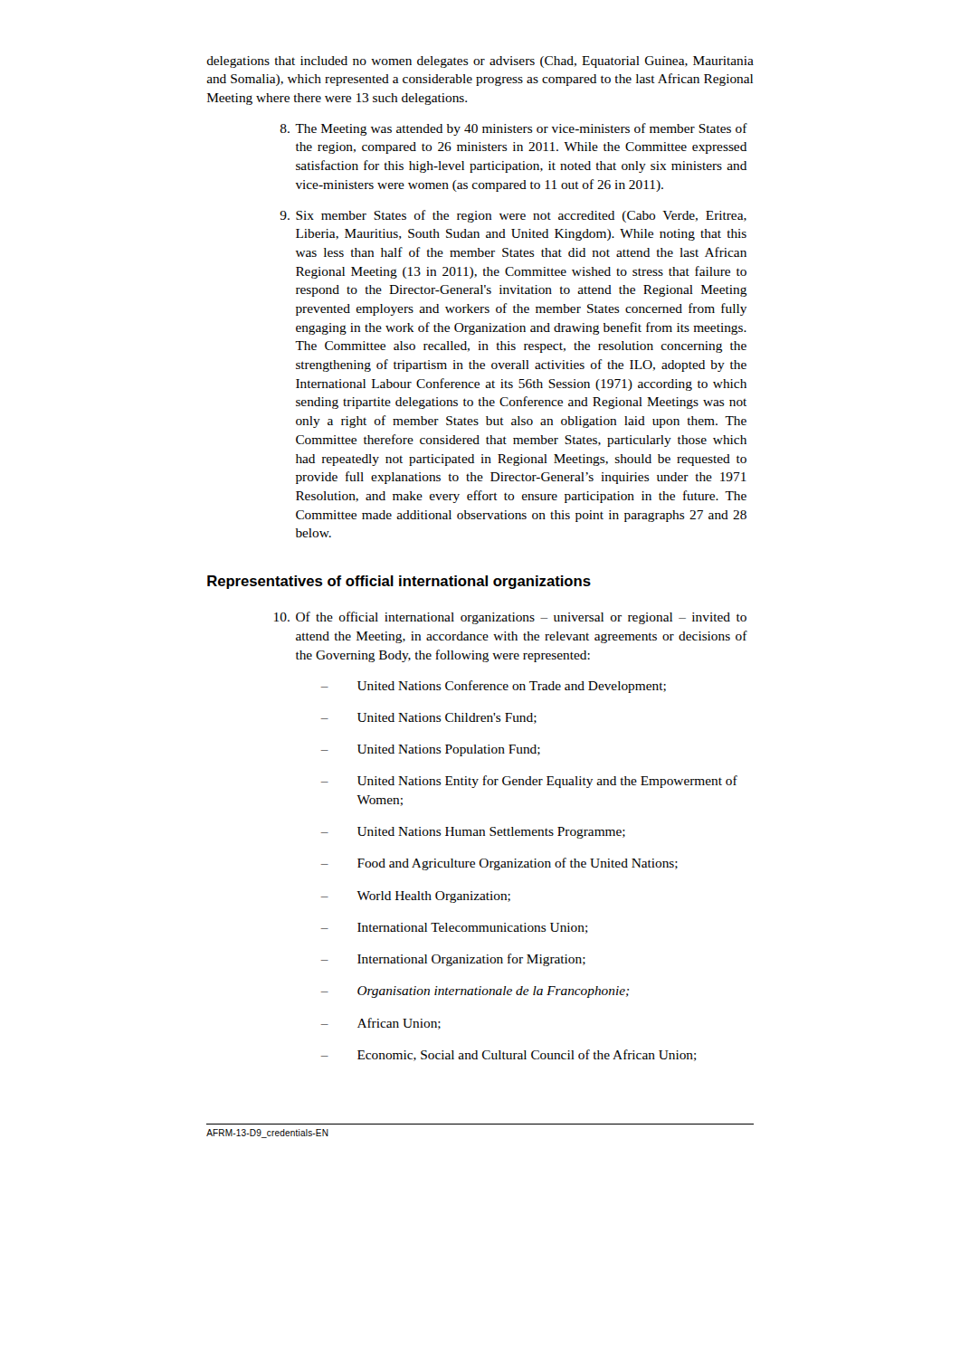delegations that included no women delegates or advisers (Chad, Equatorial Guinea, Mauritania and Somalia), which represented a considerable progress as compared to the last African Regional Meeting where there were 13 such delegations.
8. The Meeting was attended by 40 ministers or vice-ministers of member States of the region, compared to 26 ministers in 2011. While the Committee expressed satisfaction for this high-level participation, it noted that only six ministers and vice-ministers were women (as compared to 11 out of 26 in 2011).
9. Six member States of the region were not accredited (Cabo Verde, Eritrea, Liberia, Mauritius, South Sudan and United Kingdom). While noting that this was less than half of the member States that did not attend the last African Regional Meeting (13 in 2011), the Committee wished to stress that failure to respond to the Director-General's invitation to attend the Regional Meeting prevented employers and workers of the member States concerned from fully engaging in the work of the Organization and drawing benefit from its meetings. The Committee also recalled, in this respect, the resolution concerning the strengthening of tripartism in the overall activities of the ILO, adopted by the International Labour Conference at its 56th Session (1971) according to which sending tripartite delegations to the Conference and Regional Meetings was not only a right of member States but also an obligation laid upon them. The Committee therefore considered that member States, particularly those which had repeatedly not participated in Regional Meetings, should be requested to provide full explanations to the Director-General’s inquiries under the 1971 Resolution, and make every effort to ensure participation in the future. The Committee made additional observations on this point in paragraphs 27 and 28 below.
Representatives of official international organizations
10. Of the official international organizations – universal or regional – invited to attend the Meeting, in accordance with the relevant agreements or decisions of the Governing Body, the following were represented:
United Nations Conference on Trade and Development;
United Nations Children's Fund;
United Nations Population Fund;
United Nations Entity for Gender Equality and the Empowerment of Women;
United Nations Human Settlements Programme;
Food and Agriculture Organization of the United Nations;
World Health Organization;
International Telecommunications Union;
International Organization for Migration;
Organisation internationale de la Francophonie;
African Union;
Economic, Social and Cultural Council of the African Union;
AFRM-13-D9_credentials-EN